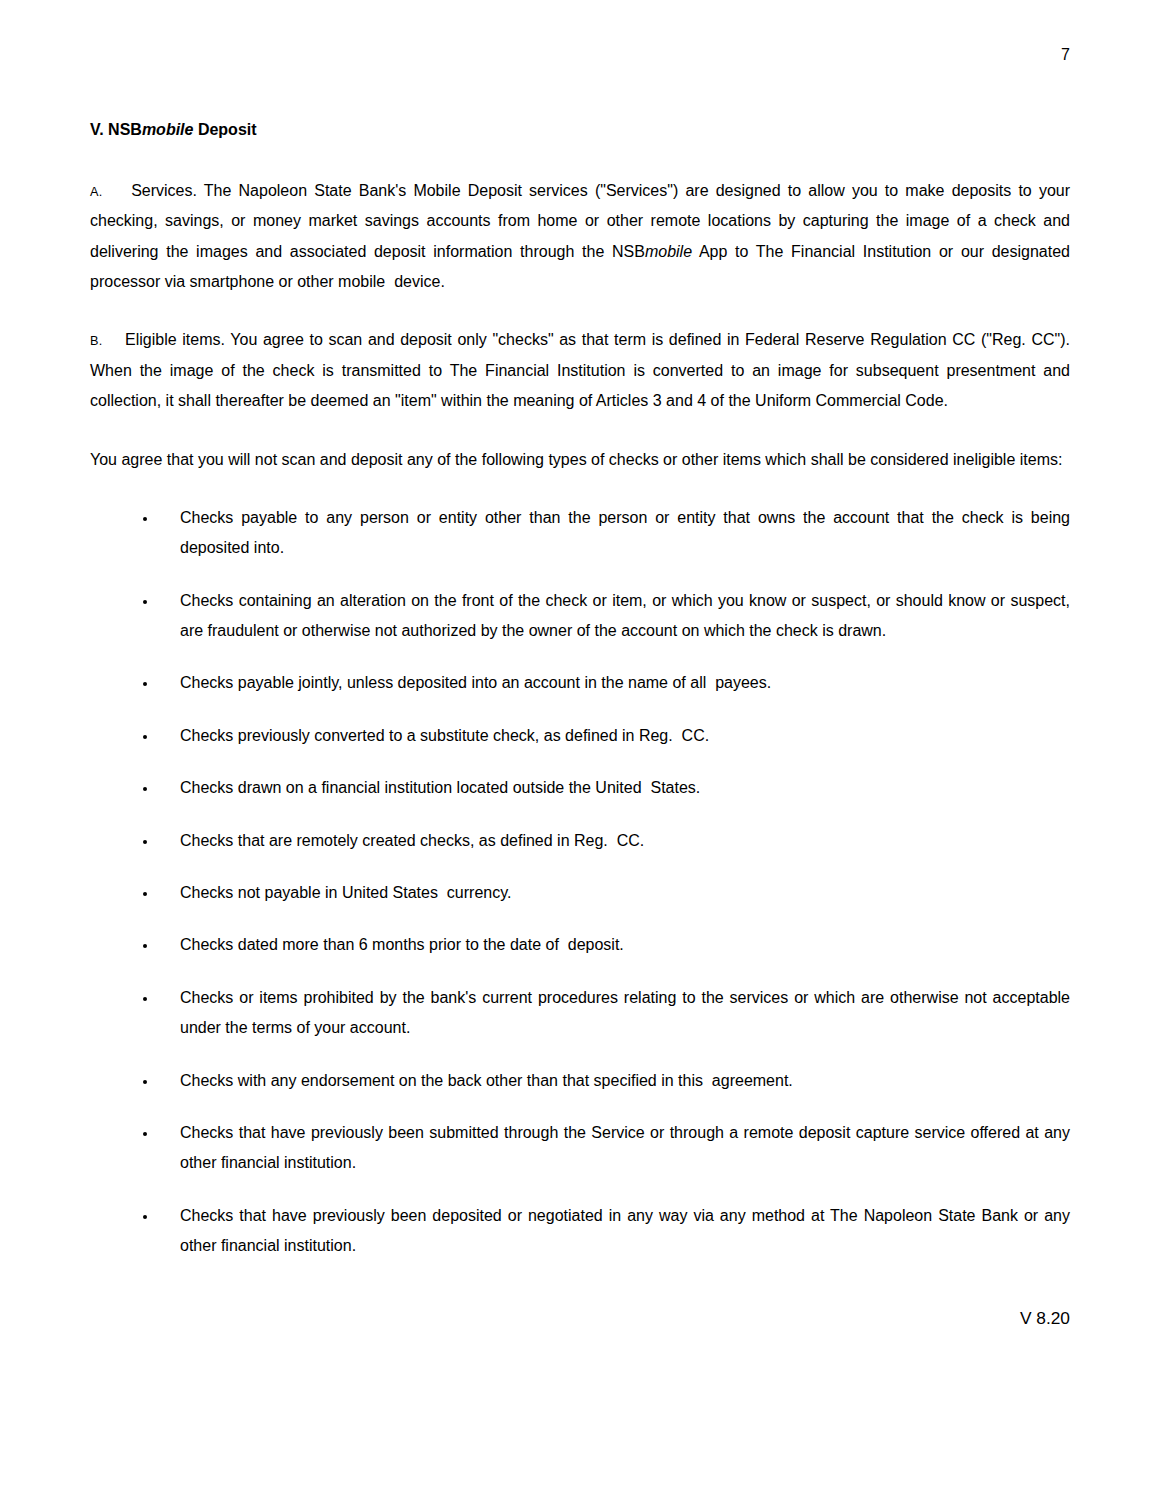7
V. NSBmobile Deposit
A. Services. The Napoleon State Bank's Mobile Deposit services ("Services") are designed to allow you to make deposits to your checking, savings, or money market savings accounts from home or other remote locations by capturing the image of a check and delivering the images and associated deposit information through the NSBmobile App to The Financial Institution or our designated processor via smartphone or other mobile device.
B. Eligible items. You agree to scan and deposit only "checks" as that term is defined in Federal Reserve Regulation CC ("Reg. CC"). When the image of the check is transmitted to The Financial Institution is converted to an image for subsequent presentment and collection, it shall thereafter be deemed an "item" within the meaning of Articles 3 and 4 of the Uniform Commercial Code.
You agree that you will not scan and deposit any of the following types of checks or other items which shall be considered ineligible items:
Checks payable to any person or entity other than the person or entity that owns the account that the check is being deposited into.
Checks containing an alteration on the front of the check or item, or which you know or suspect, or should know or suspect, are fraudulent or otherwise not authorized by the owner of the account on which the check is drawn.
Checks payable jointly, unless deposited into an account in the name of all payees.
Checks previously converted to a substitute check, as defined in Reg. CC.
Checks drawn on a financial institution located outside the United States.
Checks that are remotely created checks, as defined in Reg. CC.
Checks not payable in United States currency.
Checks dated more than 6 months prior to the date of deposit.
Checks or items prohibited by the bank's current procedures relating to the services or which are otherwise not acceptable under the terms of your account.
Checks with any endorsement on the back other than that specified in this agreement.
Checks that have previously been submitted through the Service or through a remote deposit capture service offered at any other financial institution.
Checks that have previously been deposited or negotiated in any way via any method at The Napoleon State Bank or any other financial institution.
V 8.20